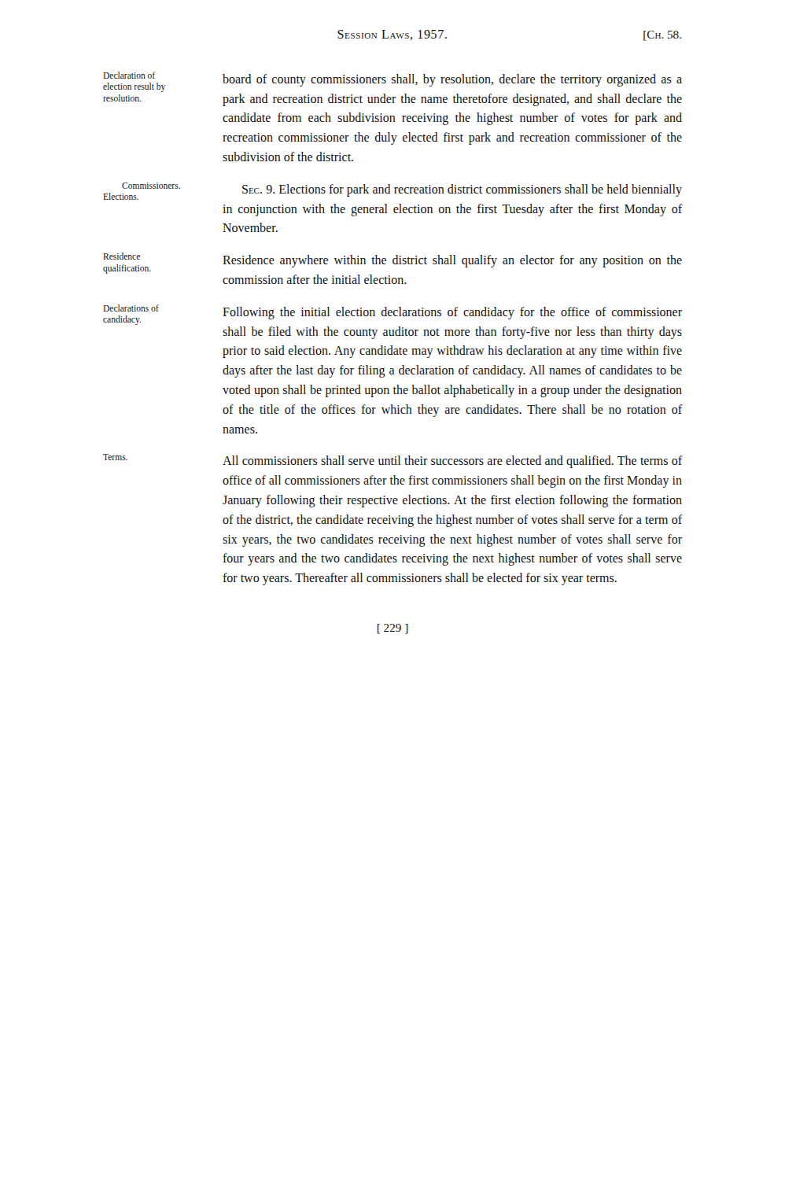Session Laws, 1957. [Ch. 58.
Declaration of election result by resolution. board of county commissioners shall, by resolution, declare the territory organized as a park and recreation district under the name theretofore designated, and shall declare the candidate from each subdivision receiving the highest number of votes for park and recreation commissioner the duly elected first park and recreation commissioner of the subdivision of the district.
Commissioners.
Elections. Sec. 9. Elections for park and recreation district commissioners shall be held biennially in conjunction with the general election on the first Tuesday after the first Monday of November.
Residence qualification. Residence anywhere within the district shall qualify an elector for any position on the commission after the initial election.
Declarations of candidacy. Following the initial election declarations of candidacy for the office of commissioner shall be filed with the county auditor not more than forty-five nor less than thirty days prior to said election. Any candidate may withdraw his declaration at any time within five days after the last day for filing a declaration of candidacy. All names of candidates to be voted upon shall be printed upon the ballot alphabetically in a group under the designation of the title of the offices for which they are candidates. There shall be no rotation of names.
Terms. All commissioners shall serve until their successors are elected and qualified. The terms of office of all commissioners after the first commissioners shall begin on the first Monday in January following their respective elections. At the first election following the formation of the district, the candidate receiving the highest number of votes shall serve for a term of six years, the two candidates receiving the next highest number of votes shall serve for four years and the two candidates receiving the next highest number of votes shall serve for two years. Thereafter all commissioners shall be elected for six year terms.
[ 229 ]